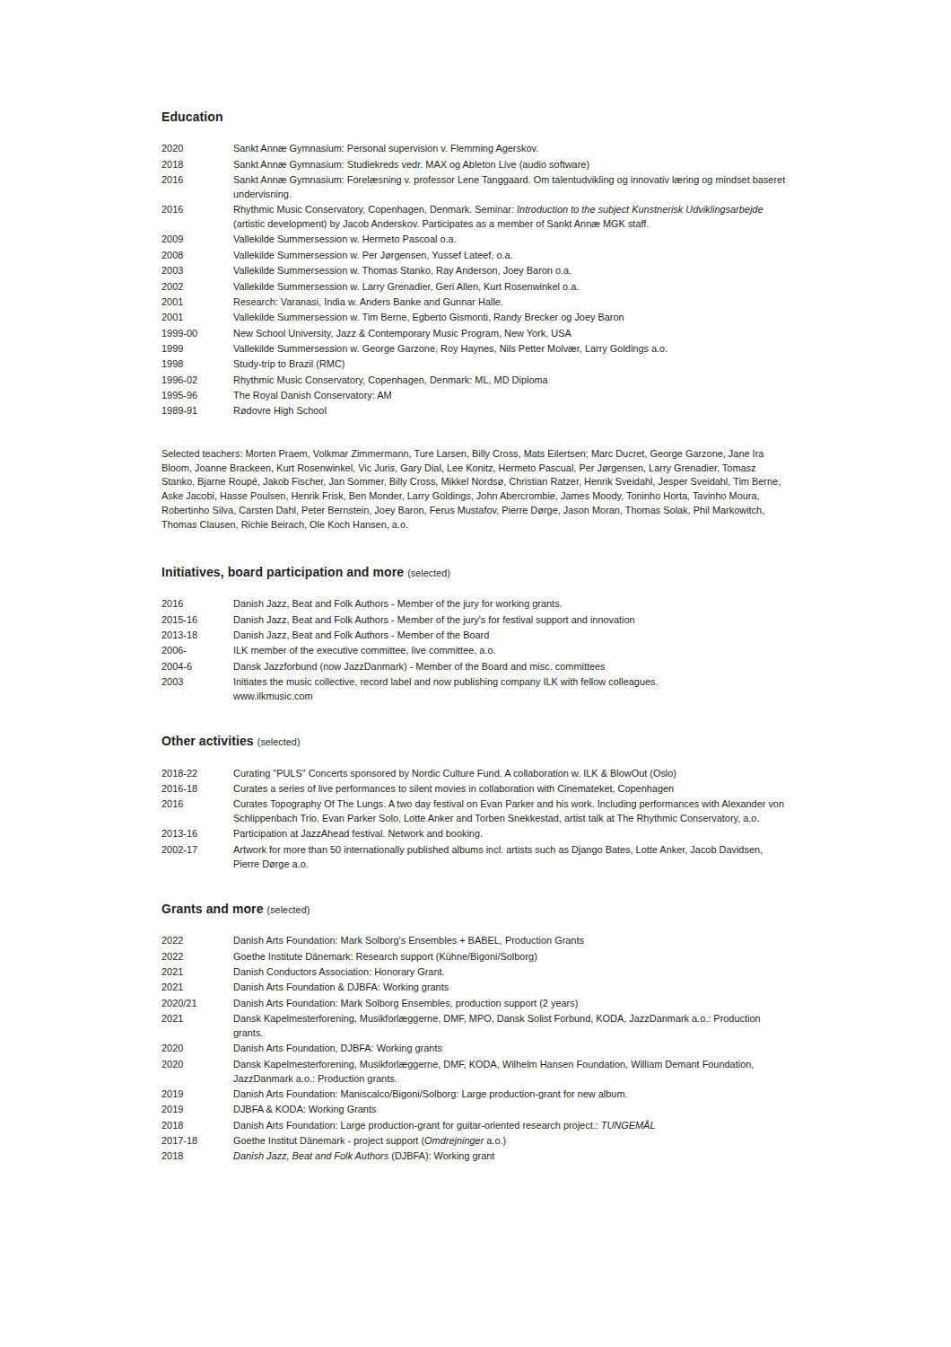Education
| 2020 | Sankt Annæ Gymnasium: Personal supervision v. Flemming Agerskov. |
| 2018 | Sankt Annæ Gymnasium: Studiekreds vedr. MAX og Ableton Live (audio software) |
| 2016 | Sankt Annæ Gymnasium: Forelæsning v. professor Lene Tanggaard. Om talentudvikling og innovativ læring og mindset baseret undervisning. |
| 2016 | Rhythmic Music Conservatory, Copenhagen, Denmark. Seminar: Introduction to the subject Kunstnerisk Udviklingsarbejde (artistic development) by Jacob Anderskov. Participates as a member of Sankt Annæ MGK staff. |
| 2009 | Vallekilde Summersession w. Hermeto Pascoal o.a. |
| 2008 | Vallekilde Summersession w. Per Jørgensen, Yussef Lateef, o.a. |
| 2003 | Vallekilde Summersession w. Thomas Stanko, Ray Anderson, Joey Baron o.a. |
| 2002 | Vallekilde Summersession w. Larry Grenadier, Geri Allen, Kurt Rosenwinkel o.a. |
| 2001 | Research: Varanasi, India w. Anders Banke and Gunnar Halle. |
| 2001 | Vallekilde Summersession w. Tim Berne, Egberto Gismonti, Randy Brecker og Joey Baron |
| 1999-00 | New School University, Jazz & Contemporary Music Program, New York, USA |
| 1999 | Vallekilde Summersession w. George Garzone, Roy Haynes, Nils Petter Molvær, Larry Goldings a.o. |
| 1998 | Study-trip to Brazil (RMC) |
| 1996-02 | Rhythmic Music Conservatory, Copenhagen, Denmark: ML, MD Diploma |
| 1995-96 | The Royal Danish Conservatory: AM |
| 1989-91 | Rødovre High School |
Selected teachers: Morten Praem, Volkmar Zimmermann, Ture Larsen, Billy Cross, Mats Eilertsen; Marc Ducret, George Garzone, Jane Ira Bloom, Joanne Brackeen, Kurt Rosenwinkel, Vic Juris, Gary Dial, Lee Konitz, Hermeto Pascual, Per Jørgensen, Larry Grenadier, Tomasz Stanko, Bjarne Roupé, Jakob Fischer, Jan Sommer, Billy Cross, Mikkel Nordsø, Christian Ratzer, Henrik Sveidahl, Jesper Sveidahl, Tim Berne, Aske Jacobi, Hasse Poulsen, Henrik Frisk, Ben Monder, Larry Goldings, John Abercrombie, James Moody, Toninho Horta, Tavinho Moura, Robertinho Silva, Carsten Dahl, Peter Bernstein, Joey Baron, Ferus Mustafov, Pierre Dørge, Jason Moran, Thomas Solak, Phil Markowitch, Thomas Clausen, Richie Beirach, Ole Koch Hansen, a.o.
Initiatives, board participation and more (selected)
| 2016 | Danish Jazz, Beat and Folk Authors - Member of the jury for working grants. |
| 2015-16 | Danish Jazz, Beat and Folk Authors - Member of the jury's for festival support and innovation |
| 2013-18 | Danish Jazz, Beat and Folk Authors - Member of the Board |
| 2006- | ILK member of the executive committee, live committee, a.o. |
| 2004-6 | Dansk Jazzforbund (now JazzDanmark) - Member of the Board and misc. committees |
| 2003 | Initiates the music collective, record label and now publishing company ILK with fellow colleagues. www.ilkmusic.com |
Other activities (selected)
| 2018-22 | Curating "PULS" Concerts sponsored by Nordic Culture Fund. A collaboration w. ILK & BlowOut (Oslo) |
| 2016-18 | Curates a series of live performances to silent movies in collaboration with Cinemateket, Copenhagen |
| 2016 | Curates Topography Of The Lungs. A two day festival on Evan Parker and his work. Including performances with Alexander von Schlippenbach Trio, Evan Parker Solo, Lotte Anker and Torben Snekkestad, artist talk at The Rhythmic Conservatory, a.o. |
| 2013-16 | Participation at JazzAhead festival. Network and booking. |
| 2002-17 | Artwork for more than 50 internationally published albums incl. artists such as Django Bates, Lotte Anker, Jacob Davidsen, Pierre Dørge a.o. |
Grants and more (selected)
| 2022 | Danish Arts Foundation: Mark Solborg's Ensembles + BABEL, Production Grants |
| 2022 | Goethe Institute Dänemark: Research support (Kühne/Bigoni/Solborg) |
| 2021 | Danish Conductors Association: Honorary Grant. |
| 2021 | Danish Arts Foundation & DJBFA: Working grants |
| 2020/21 | Danish Arts Foundation: Mark Solborg Ensembles, production support (2 years) |
| 2021 | Dansk Kapelmesterforening, Musikforlæggerne, DMF, MPO, Dansk Solist Forbund, KODA, JazzDanmark a.o.: Production grants. |
| 2020 | Danish Arts Foundation, DJBFA: Working grants |
| 2020 | Dansk Kapelmesterforening, Musikforlæggerne, DMF, KODA, Wilhelm Hansen Foundation, William Demant Foundation, JazzDanmark a.o.: Production grants. |
| 2019 | Danish Arts Foundation: Maniscalco/Bigoni/Solborg: Large production-grant for new album. |
| 2019 | DJBFA & KODA: Working Grants |
| 2018 | Danish Arts Foundation: Large production-grant for guitar-oriented research project.: TUNGEMÅL |
| 2017-18 | Goethe Institut Dänemark - project support ( Omdrejninger a.o.) |
| 2018 | Danish Jazz, Beat and Folk Authors (DJBFA): Working grant |